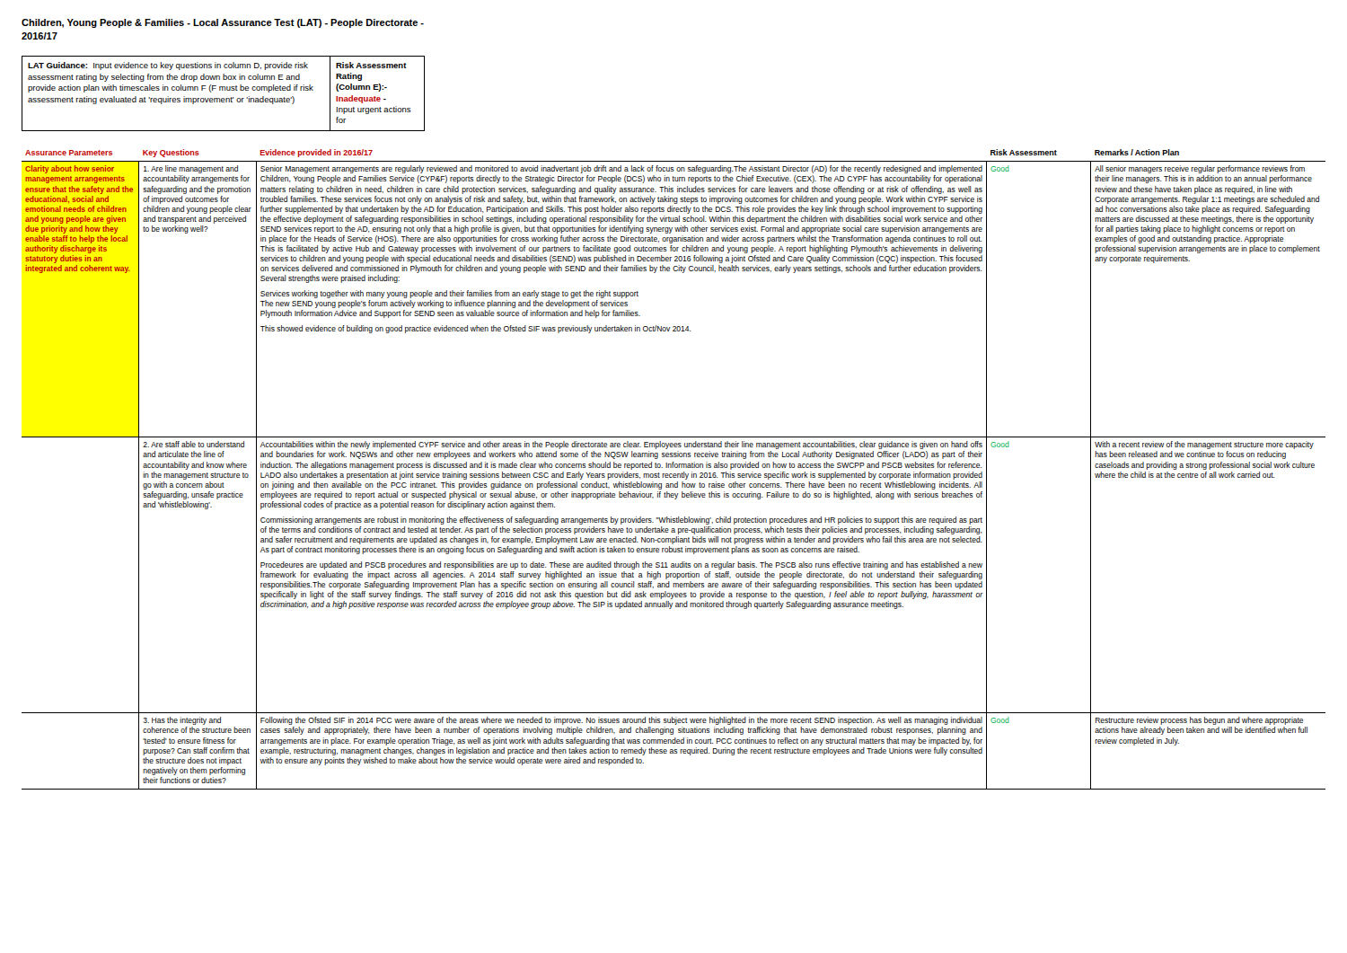Children, Young People & Families - Local Assurance Test (LAT) - People Directorate -
2016/17
LAT Guidance: Input evidence to key questions in column D, provide risk assessment rating by selecting from the drop down box in column E and provide action plan with timescales in column F (F must be completed if risk assessment rating evaluated at 'requires improvement' or 'inadequate')
Risk Assessment Rating
(Column E):-
Inadequate -
Input urgent actions for
| Assurance Parameters | Key Questions | Evidence provided in 2016/17 | Risk Assessment | Remarks / Action Plan |
| --- | --- | --- | --- | --- |
| Clarity about how senior management arrangements ensure that the safety and the educational, social and emotional needs of children and young people are given due priority and how they enable staff to help the local authority discharge its statutory duties in an integrated and coherent way. | 1. Are line management and accountability arrangements for safeguarding and the promotion of improved outcomes for children and young people clear and transparent and perceived to be working well? | Senior Management arrangements are regularly reviewed and monitored to avoid inadvertant job drift and a lack of focus on safeguarding.The Assistant Director (AD) for the recently redesigned and implemented Children, Young People and Families Service (CYP&F) reports directly to the Strategic Director for People (DCS) who in turn reports to the Chief Executive. (CEX). The AD CYPF has accountability for operational matters relating to children in need, children in care child protection services, safeguarding and quality assurance. This includes services for care leavers and those offending or at risk of offending, as well as troubled families. These services focus not only on analysis of risk and safety, but, within that framework, on actively taking steps to improving outcomes for children and young people. Work within CYPF service is further supplemented by that undertaken by the AD for Education, Participation and Skills. This post holder also reports directly to the DCS. This role provides the key link through school improvement to supporting the effective deployment of safeguarding responsibilities in school settings, including operational responsibility for the virtual school. Within this department the children with disabilities social work service and other SEND services report to the AD, ensuring not only that a high profile is given, but that opportunities for identifying synergy with other services exist. Formal and appropriate social care supervision arrangements are in place for the Heads of Service (HOS). There are also opportunities for cross working futher across the Directorate, organisation and wider across partners whilst the Transformation agenda continues to roll out. This is facilitated by active Hub and Gateway processes with involvement of our partners to facilitate good outcomes for children and young people. A report highlighting Plymouth's achievements in delivering services to children and young people with special educational needs and disabilities (SEND) was published in December 2016 following a joint Ofsted and Care Quality Commission (CQC) inspection. This focused on services delivered and commissioned in Plymouth for children and young people with SEND and their families by the City Council, health services, early years settings, schools and further education providers. Several strengths were praised including: Services working together with many young people and their families from an early stage to get the right support The new SEND young people's forum actively working to influence planning and the development of services Plymouth Information Advice and Support for SEND seen as valuable source of information and help for families. This showed evidence of building on good practice evidenced when the Ofsted SIF was previously undertaken in Oct/Nov 2014. | Good | All senior managers receive regular performance reviews from their line managers. This is in addition to an annual performance review and these have taken place as required, in line with Corporate arrangements. Regular 1:1 meetings are scheduled and ad hoc conversations also take place as required. Safeguarding matters are discussed at these meetings, there is the opportunity for all parties taking place to highlight concerns or report on examples of good and outstanding practice. Appropriate professional supervision arrangements are in place to complement any corporate requirements. |
| | 2. Are staff able to understand and articulate the line of accountability and know where in the management structure to go with a concern about safeguarding, unsafe practice and 'whistleblowing'. | Accountabilities within the newly implemented CYPF service and other areas in the People directorate are clear. Employees understand their line management accountabilities, clear guidance is given on hand offs and boundaries for work. NQSWs and other new employees and workers who attend some of the NQSW learning sessions receive training from the Local Authority Designated Officer (LADO) as part of their induction. The allegations management process is discussed and it is made clear who concerns should be reported to. Information is also provided on how to access the SWCPP and PSCB websites for reference. LADO also undertakes a presentation at joint service training sessions between CSC and Early Years providers, most recently in 2016. This service specific work is supplemented by corporate information provided on joining and then available on the PCC intranet. This provides guidance on professional conduct, whistleblowing and how to raise other concerns. There have been no recent Whistleblowing incidents. All employees are required to report actual or suspected physical or sexual abuse, or other inappropriate behaviour, if they believe this is occuring. Failure to do so is highlighted, along with serious breaches of professional codes of practice as a potential reason for disciplinary action against them. Commissioning arrangements are robust in monitoring the effectiveness of safeguarding arrangements by providers. "Whistleblowing', child protection procedures and HR policies to support this are required as part of the terms and conditions of contract and tested at tender. As part of the selection process providers have to undertake a pre-qualification process, which tests their policies and processes, including safeguarding, and safer recruitment and requirements are updated as changes in, for example, Employment Law are enacted. Non-compliant bids will not progress within a tender and providers who fail this area are not selected. As part of contract monitoring processes there is an ongoing focus on Safeguarding and swift action is taken to ensure robust improvement plans as soon as concerns are raised. Procedeures are updated and PSCB procedures and responsibilities are up to date. These are audited through the S11 audits on a regular basis. The PSCB also runs effective training and has established a new framework for evaluating the impact across all agencies. A 2014 staff survey highlighted an issue that a high proportion of staff, outside the people directorate, do not understand their safeguarding responsibilities.The corporate Safeguarding Improvement Plan has a specific section on ensuring all council staff, and members are aware of their safeguarding responsibilities. This section has been updated specifically in light of the staff survey findings. The staff survey of 2016 did not ask this question but did ask employees to provide a response to the question, I feel able to report bullying, harassment or discrimination, and a high positive response was recorded across the employee group above. The SIP is updated annually and monitored through quarterly Safeguarding assurance meetings. | Good | With a recent review of the management structure more capacity has been released and we continue to focus on reducing caseloads and providing a strong professional social work culture where the child is at the centre of all work carried out. |
| | 3. Has the integrity and coherence of the structure been 'tested' to ensure fitness for purpose? Can staff confirm that the structure does not impact negatively on them performing their functions or duties? | Following the Ofsted SIF in 2014 PCC were aware of the areas where we needed to improve. No issues around this subject were highlighted in the more recent SEND inspection. As well as managing individual cases safely and appropriately, there have been a number of operations involving multiple children, and challenging situations including trafficking that have demonstrated robust responses, planning and arrangements are in place. For example operation Triage, as well as joint work with adults safeguarding that was commended in court. PCC continues to reflect on any structural matters that may be impacted by, for example, restructuring, managment changes, changes in legislation and practice and then takes action to remedy these as required. During the recent restructure employees and Trade Unions were fully consulted with to ensure any points they wished to make about how the service would operate were aired and responded to. | Good | Restructure review process has begun and where appropriate actions have already been taken and will be identified when full review completed in July. |